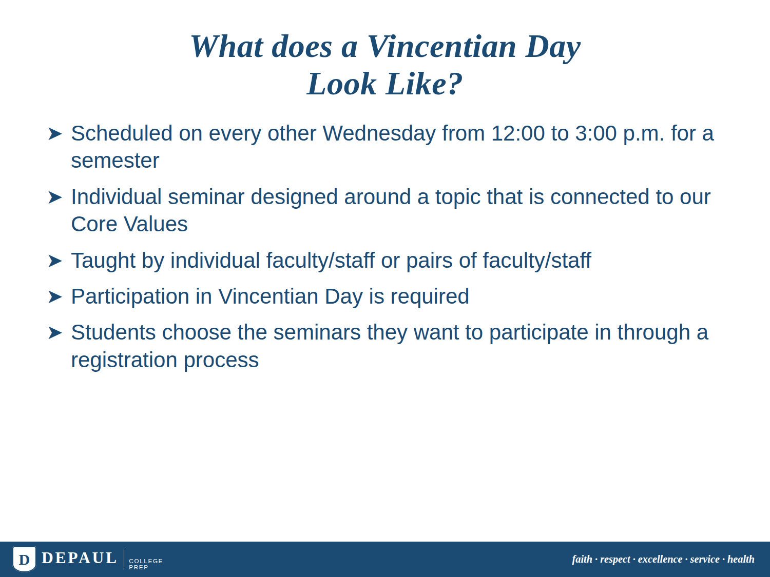What does a Vincentian Day
Look Like?
Scheduled on every other Wednesday from 12:00 to 3:00 p.m. for a semester
Individual seminar designed around a topic that is connected to our Core Values
Taught by individual faculty/staff or pairs of faculty/staff
Participation in Vincentian Day is required
Students choose the seminars they want to participate in through a registration process
D
DEPAUL College Prep
faith · respect · excellence · service · health